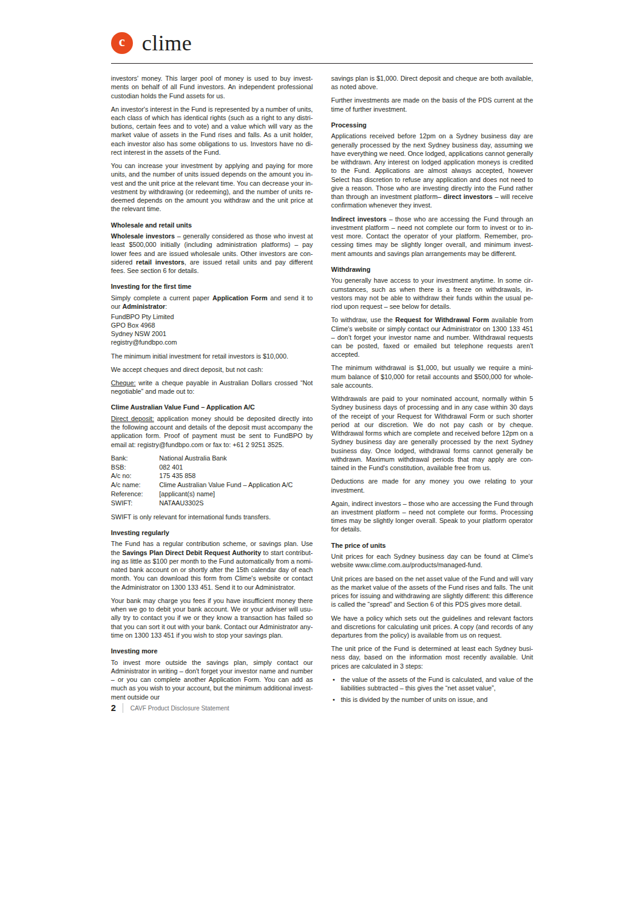c
clime
investors' money. This larger pool of money is used to buy investments on behalf of all Fund investors. An independent professional custodian holds the Fund assets for us.
An investor's interest in the Fund is represented by a number of units, each class of which has identical rights (such as a right to any distributions, certain fees and to vote) and a value which will vary as the market value of assets in the Fund rises and falls. As a unit holder, each investor also has some obligations to us. Investors have no direct interest in the assets of the Fund.
You can increase your investment by applying and paying for more units, and the number of units issued depends on the amount you invest and the unit price at the relevant time. You can decrease your investment by withdrawing (or redeeming), and the number of units redeemed depends on the amount you withdraw and the unit price at the relevant time.
Wholesale and retail units
Wholesale investors – generally considered as those who invest at least $500,000 initially (including administration platforms) – pay lower fees and are issued wholesale units. Other investors are considered retail investors, are issued retail units and pay different fees. See section 6 for details.
Investing for the first time
Simply complete a current paper Application Form and send it to our Administrator:
FundBPO Pty Limited
GPO Box 4968
Sydney NSW 2001
registry@fundbpo.com
The minimum initial investment for retail investors is $10,000.
We accept cheques and direct deposit, but not cash:
Cheque: write a cheque payable in Australian Dollars crossed “Not negotiable” and made out to:
Clime Australian Value Fund – Application A/C
Direct deposit: application money should be deposited directly into the following account and details of the deposit must accompany the application form. Proof of payment must be sent to FundBPO by email at: registry@fundbpo.com or fax to: +61 2 9251 3525.
| Bank: | National Australia Bank |
| BSB: | 082 401 |
| A/c no: | 175 435 858 |
| A/c name: | Clime Australian Value Fund – Application A/C |
| Reference: | [applicant(s) name] |
| SWIFT: | NATAAU3302S |
SWIFT is only relevant for international funds transfers.
Investing regularly
The Fund has a regular contribution scheme, or savings plan. Use the Savings Plan Direct Debit Request Authority to start contributing as little as $100 per month to the Fund automatically from a nominated bank account on or shortly after the 15th calendar day of each month. You can download this form from Clime's website or contact the Administrator on 1300 133 451. Send it to our Administrator.
Your bank may charge you fees if you have insufficient money there when we go to debit your bank account. We or your adviser will usually try to contact you if we or they know a transaction has failed so that you can sort it out with your bank. Contact our Administrator anytime on 1300 133 451 if you wish to stop your savings plan.
Investing more
To invest more outside the savings plan, simply contact our Administrator in writing – don't forget your investor name and number – or you can complete another Application Form. You can add as much as you wish to your account, but the minimum additional investment outside our
savings plan is $1,000. Direct deposit and cheque are both available, as noted above.
Further investments are made on the basis of the PDS current at the time of further investment.
Processing
Applications received before 12pm on a Sydney business day are generally processed by the next Sydney business day, assuming we have everything we need. Once lodged, applications cannot generally be withdrawn. Any interest on lodged application moneys is credited to the Fund. Applications are almost always accepted, however Select has discretion to refuse any application and does not need to give a reason. Those who are investing directly into the Fund rather than through an investment platform– direct investors – will receive confirmation whenever they invest.
Indirect investors – those who are accessing the Fund through an investment platform – need not complete our form to invest or to invest more. Contact the operator of your platform. Remember, processing times may be slightly longer overall, and minimum investment amounts and savings plan arrangements may be different.
Withdrawing
You generally have access to your investment anytime. In some circumstances, such as when there is a freeze on withdrawals, investors may not be able to withdraw their funds within the usual period upon request – see below for details.
To withdraw, use the Request for Withdrawal Form available from Clime's website or simply contact our Administrator on 1300 133 451 – don't forget your investor name and number. Withdrawal requests can be posted, faxed or emailed but telephone requests aren't accepted.
The minimum withdrawal is $1,000, but usually we require a minimum balance of $10,000 for retail accounts and $500,000 for wholesale accounts.
Withdrawals are paid to your nominated account, normally within 5 Sydney business days of processing and in any case within 30 days of the receipt of your Request for Withdrawal Form or such shorter period at our discretion. We do not pay cash or by cheque. Withdrawal forms which are complete and received before 12pm on a Sydney business day are generally processed by the next Sydney business day. Once lodged, withdrawal forms cannot generally be withdrawn. Maximum withdrawal periods that may apply are contained in the Fund's constitution, available free from us.
Deductions are made for any money you owe relating to your investment.
Again, indirect investors – those who are accessing the Fund through an investment platform – need not complete our forms. Processing times may be slightly longer overall. Speak to your platform operator for details.
The price of units
Unit prices for each Sydney business day can be found at Clime's website www.clime.com.au/products/managed-fund.
Unit prices are based on the net asset value of the Fund and will vary as the market value of the assets of the Fund rises and falls. The unit prices for issuing and withdrawing are slightly different: this difference is called the “spread” and Section 6 of this PDS gives more detail.
We have a policy which sets out the guidelines and relevant factors and discretions for calculating unit prices. A copy (and records of any departures from the policy) is available from us on request.
The unit price of the Fund is determined at least each Sydney business day, based on the information most recently available. Unit prices are calculated in 3 steps:
the value of the assets of the Fund is calculated, and value of the liabilities subtracted – this gives the “net asset value”,
this is divided by the number of units on issue, and
2 CAVF Product Disclosure Statement